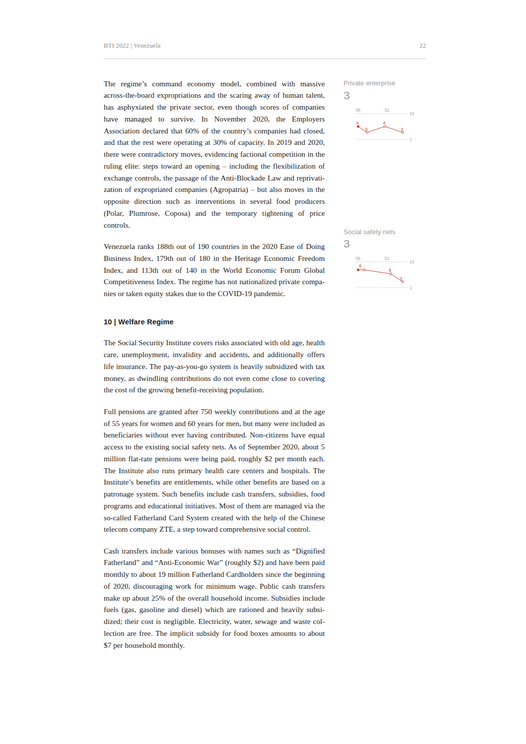BTI 2022 | Venezuela
22
The regime’s command economy model, combined with massive across-the-board expropriations and the scaring away of human talent, has asphyxiated the private sector, even though scores of companies have managed to survive. In November 2020, the Employers Association declared that 60% of the country’s companies had closed, and that the rest were operating at 30% of capacity. In 2019 and 2020, there were contradictory moves, evidencing factional competition in the ruling elite: steps toward an opening – including the flexibilization of exchange controls, the passage of the Anti-Blockade Law and reprivatization of expropriated companies (Agropatria) – but also moves in the opposite direction such as interventions in several food producers (Polar, Plumrose, Coposa) and the temporary tightening of price controls.
Venezuela ranks 188th out of 190 countries in the 2020 Ease of Doing Business Index, 179th out of 180 in the Heritage Economic Freedom Index, and 113th out of 140 in the World Economic Forum Global Competitiveness Index. The regime has not nationalized private companies or taken equity stakes due to the COVID-19 pandemic.
10 | Welfare Regime
The Social Security Institute covers risks associated with old age, health care, unemployment, invalidity and accidents, and additionally offers life insurance. The pay-as-you-go system is heavily subsidized with tax money, as dwindling contributions do not even come close to covering the cost of the growing benefit-receiving population.
Full pensions are granted after 750 weekly contributions and at the age of 55 years for women and 60 years for men, but many were included as beneficiaries without ever having contributed. Non-citizens have equal access to the existing social safety nets. As of September 2020, about 5 million flat-rate pensions were being paid, roughly $2 per month each. The Institute also runs primary health care centers and hospitals. The Institute’s benefits are entitlements, while other benefits are based on a patronage system. Such benefits include cash transfers, subsidies, food programs and educational initiatives. Most of them are managed via the so-called Fatherland Card System created with the help of the Chinese telecom company ZTE, a step toward comprehensive social control.
Cash transfers include various bonuses with names such as “Dignified Fatherland” and “Anti-Economic War” (roughly $2) and have been paid monthly to about 19 million Fatherland Cardholders since the beginning of 2020, discouraging work for minimum wage. Public cash transfers make up about 25% of the overall household income. Subsidies include fuels (gas, gasoline and diesel) which are rationed and heavily subsidized; their cost is negligible. Electricity, water, sewage and waste collection are free. The implicit subsidy for food boxes amounts to about $7 per household monthly.
Private enterprise
3
'06 '22 10 1 4 3 4 3
Social safety nets
3
'06 '22 10 1 6 5 3